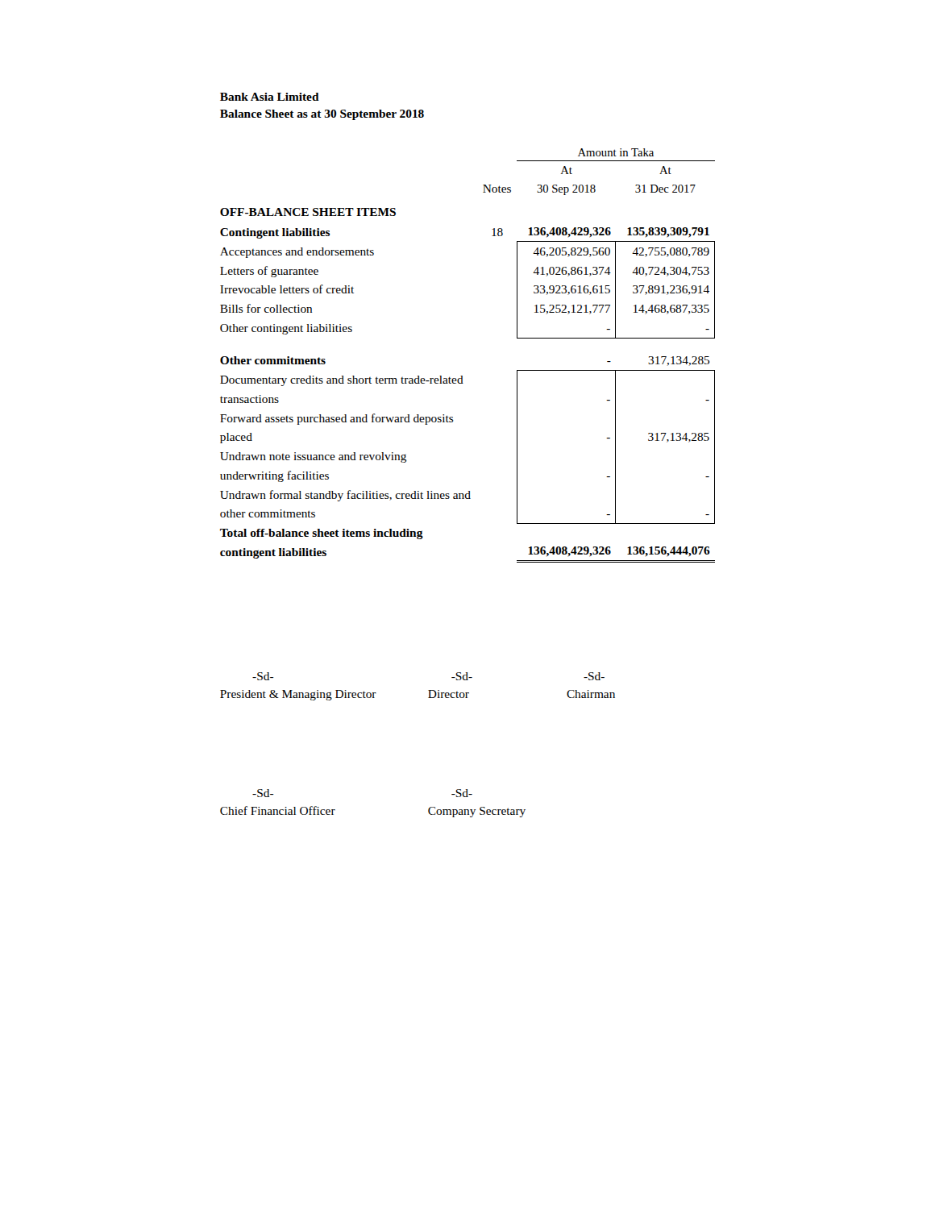Bank Asia Limited
Balance Sheet as at 30 September 2018
| | | Amount in Taka |
| | | At | At |
| | Notes | 30 Sep 2018 | 31 Dec 2017 |
| OFF-BALANCE SHEET ITEMS | | | |
| Contingent liabilities | 18 | 136,408,429,326 | 135,839,309,791 |
| Acceptances and endorsements | | 46,205,829,560 | 42,755,080,789 |
| Letters of guarantee | | 41,026,861,374 | 40,724,304,753 |
| Irrevocable letters of credit | | 33,923,616,615 | 37,891,236,914 |
| Bills for collection | | 15,252,121,777 | 14,468,687,335 |
| Other contingent liabilities | | - | - |
| Other commitments | | - | 317,134,285 |
| Documentary credits and short term trade-related transactions | | - | - |
| Forward assets purchased and forward deposits placed | | - | 317,134,285 |
| Undrawn note issuance and revolving underwriting facilities | | - | - |
| Undrawn formal standby facilities, credit lines and other commitments | | - | - |
| Total off-balance sheet items including contingent liabilities | | 136,408,429,326 | 136,156,444,076 |
| -Sd- | -Sd- | -Sd- |
| President & Managing Director | Director | Chairman |
| -Sd- | -Sd- | |
| Chief Financial Officer | Company Secretary | |